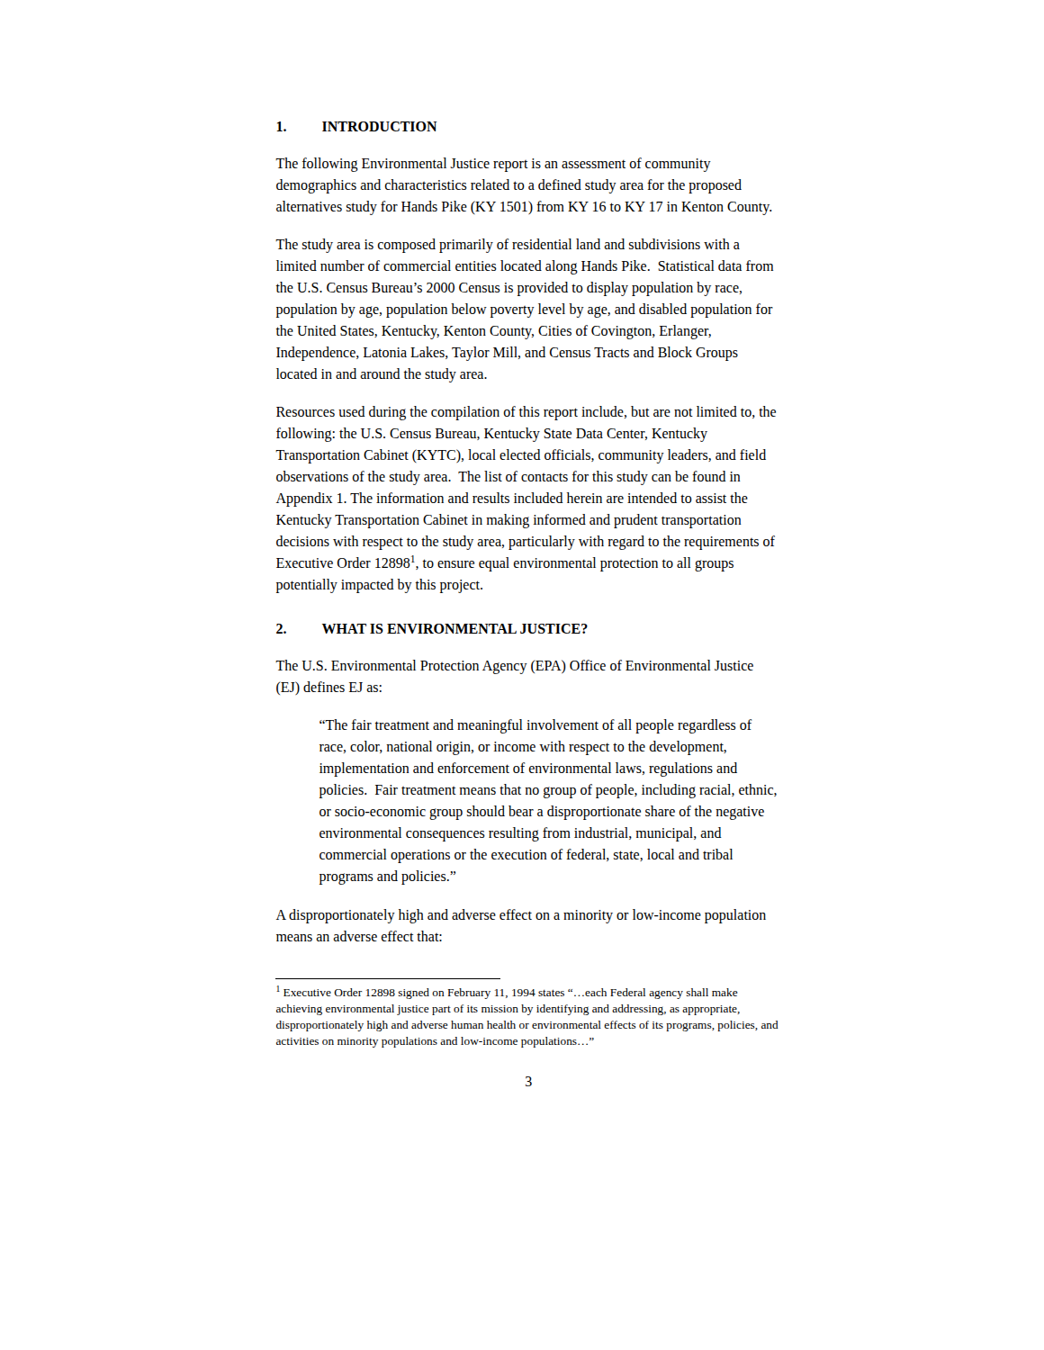1. INTRODUCTION
The following Environmental Justice report is an assessment of community demographics and characteristics related to a defined study area for the proposed alternatives study for Hands Pike (KY 1501) from KY 16 to KY 17 in Kenton County.
The study area is composed primarily of residential land and subdivisions with a limited number of commercial entities located along Hands Pike. Statistical data from the U.S. Census Bureau’s 2000 Census is provided to display population by race, population by age, population below poverty level by age, and disabled population for the United States, Kentucky, Kenton County, Cities of Covington, Erlanger, Independence, Latonia Lakes, Taylor Mill, and Census Tracts and Block Groups located in and around the study area.
Resources used during the compilation of this report include, but are not limited to, the following: the U.S. Census Bureau, Kentucky State Data Center, Kentucky Transportation Cabinet (KYTC), local elected officials, community leaders, and field observations of the study area. The list of contacts for this study can be found in Appendix 1. The information and results included herein are intended to assist the Kentucky Transportation Cabinet in making informed and prudent transportation decisions with respect to the study area, particularly with regard to the requirements of Executive Order 128981, to ensure equal environmental protection to all groups potentially impacted by this project.
2. WHAT IS ENVIRONMENTAL JUSTICE?
The U.S. Environmental Protection Agency (EPA) Office of Environmental Justice (EJ) defines EJ as:
“The fair treatment and meaningful involvement of all people regardless of race, color, national origin, or income with respect to the development, implementation and enforcement of environmental laws, regulations and policies. Fair treatment means that no group of people, including racial, ethnic, or socio-economic group should bear a disproportionate share of the negative environmental consequences resulting from industrial, municipal, and commercial operations or the execution of federal, state, local and tribal programs and policies.”
A disproportionately high and adverse effect on a minority or low-income population means an adverse effect that:
1 Executive Order 12898 signed on February 11, 1994 states “…each Federal agency shall make achieving environmental justice part of its mission by identifying and addressing, as appropriate, disproportionately high and adverse human health or environmental effects of its programs, policies, and activities on minority populations and low-income populations…”
3